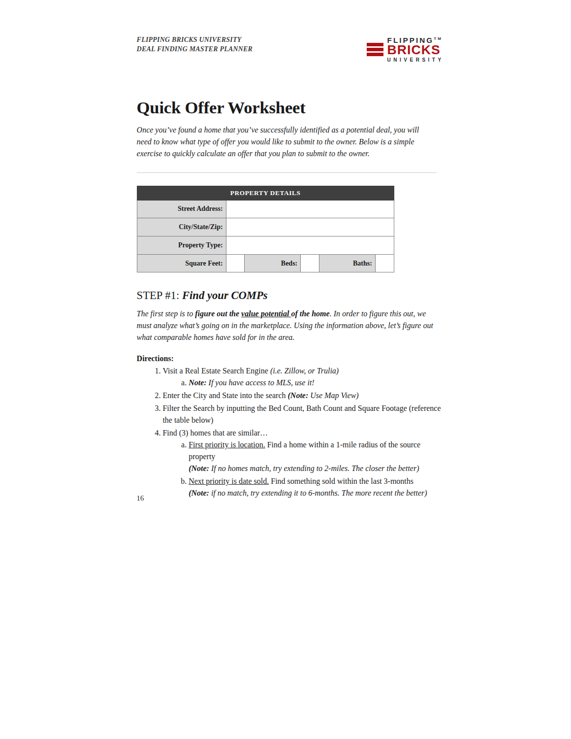FLIPPING BRICKS UNIVERSITY
DEAL FINDING MASTER PLANNER
FLIPPINGTM
BRICKS
UNIVERSITY
Quick Offer Worksheet
Once you’ve found a home that you’ve successfully identified as a potential deal, you will need to know what type of offer you would like to submit to the owner. Below is a simple exercise to quickly calculate an offer that you plan to submit to the owner.
| PROPERTY DETAILS |
| --- |
| Street Address: | |
| City/State/Zip: | |
| Property Type: | |
| Square Feet: | | Beds: | | Baths: | |
STEP #1: Find your COMPs
The first step is to figure out the value potential of the home. In order to figure this out, we must analyze what’s going on in the marketplace. Using the information above, let’s figure out what comparable homes have sold for in the area.
Directions:
Visit a Real Estate Search Engine (i.e. Zillow, or Trulia)
Note: If you have access to MLS, use it!
Enter the City and State into the search (Note: Use Map View)
Filter the Search by inputting the Bed Count, Bath Count and Square Footage (reference the table below)
Find (3) homes that are similar…
First priority is location. Find a home within a 1-mile radius of the source property
(Note: If no homes match, try extending to 2-miles. The closer the better)
Next priority is date sold. Find something sold within the last 3-months
(Note: if no match, try extending it to 6-months. The more recent the better)
16